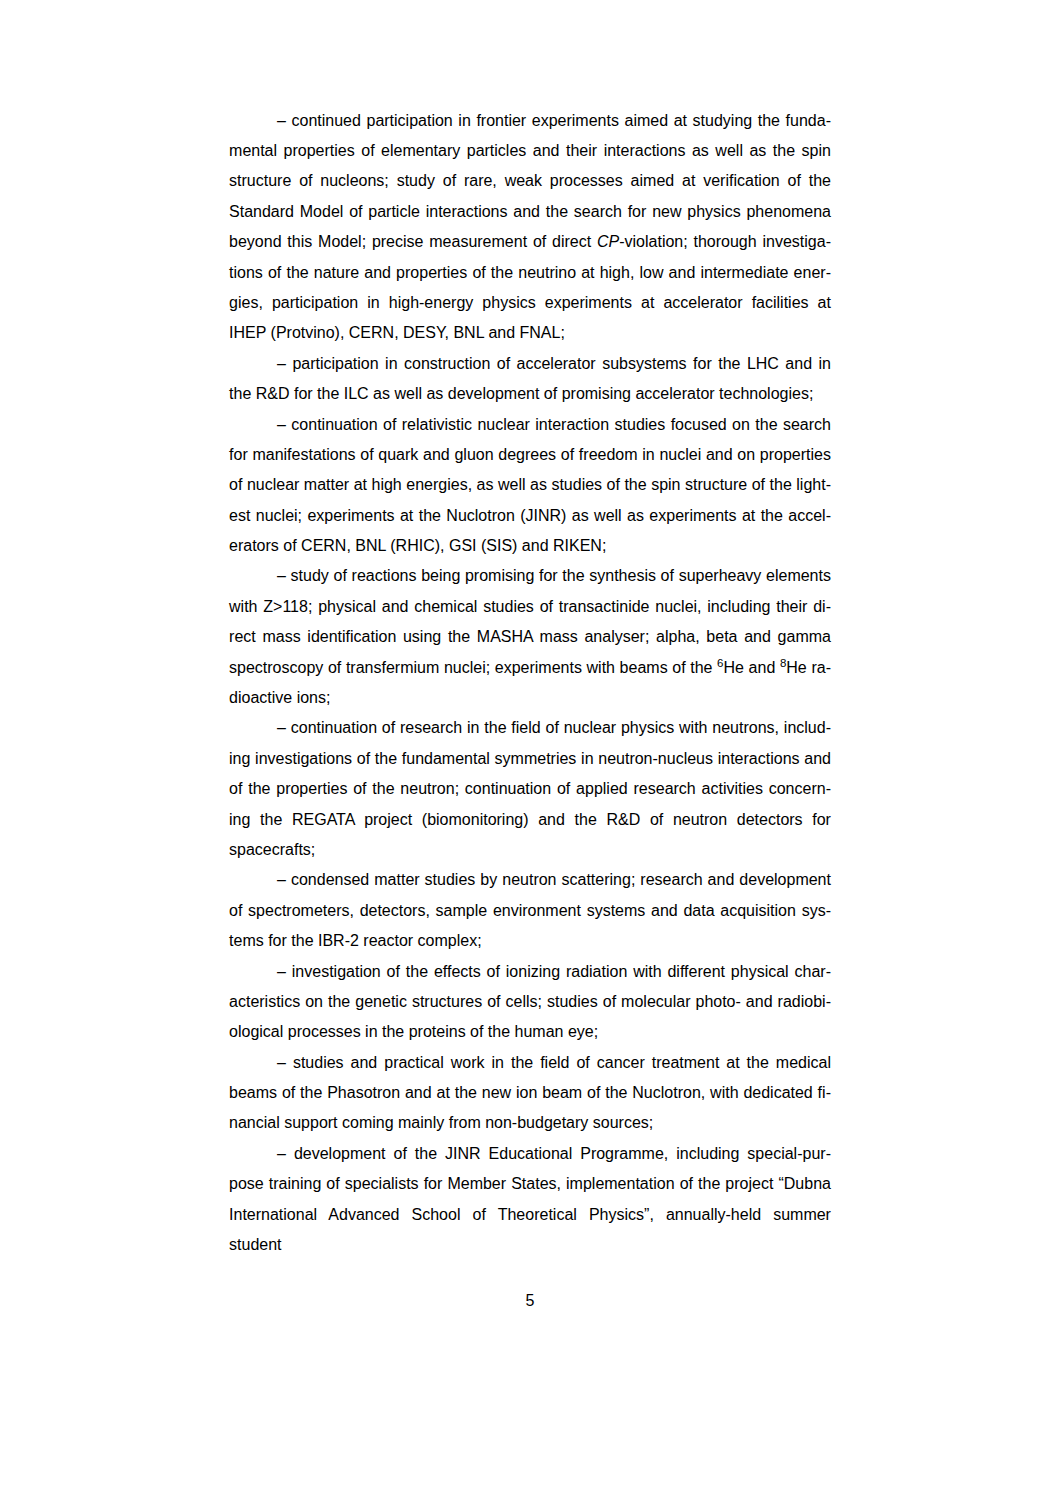– continued participation in frontier experiments aimed at studying the fundamental properties of elementary particles and their interactions as well as the spin structure of nucleons; study of rare, weak processes aimed at verification of the Standard Model of particle interactions and the search for new physics phenomena beyond this Model; precise measurement of direct CP-violation; thorough investigations of the nature and properties of the neutrino at high, low and intermediate energies, participation in high-energy physics experiments at accelerator facilities at IHEP (Protvino), CERN, DESY, BNL and FNAL;
– participation in construction of accelerator subsystems for the LHC and in the R&D for the ILC as well as development of promising accelerator technologies;
– continuation of relativistic nuclear interaction studies focused on the search for manifestations of quark and gluon degrees of freedom in nuclei and on properties of nuclear matter at high energies, as well as studies of the spin structure of the lightest nuclei; experiments at the Nuclotron (JINR) as well as experiments at the accelerators of CERN, BNL (RHIC), GSI (SIS) and RIKEN;
– study of reactions being promising for the synthesis of superheavy elements with Z>118; physical and chemical studies of transactinide nuclei, including their direct mass identification using the MASHA mass analyser; alpha, beta and gamma spectroscopy of transfermium nuclei; experiments with beams of the 6He and 8He radioactive ions;
– continuation of research in the field of nuclear physics with neutrons, including investigations of the fundamental symmetries in neutron-nucleus interactions and of the properties of the neutron; continuation of applied research activities concerning the REGATA project (biomonitoring) and the R&D of neutron detectors for spacecrafts;
– condensed matter studies by neutron scattering; research and development of spectrometers, detectors, sample environment systems and data acquisition systems for the IBR-2 reactor complex;
– investigation of the effects of ionizing radiation with different physical characteristics on the genetic structures of cells; studies of molecular photo- and radiobiological processes in the proteins of the human eye;
– studies and practical work in the field of cancer treatment at the medical beams of the Phasotron and at the new ion beam of the Nuclotron, with dedicated financial support coming mainly from non-budgetary sources;
– development of the JINR Educational Programme, including special-purpose training of specialists for Member States, implementation of the project “Dubna International Advanced School of Theoretical Physics”, annually-held summer student
5